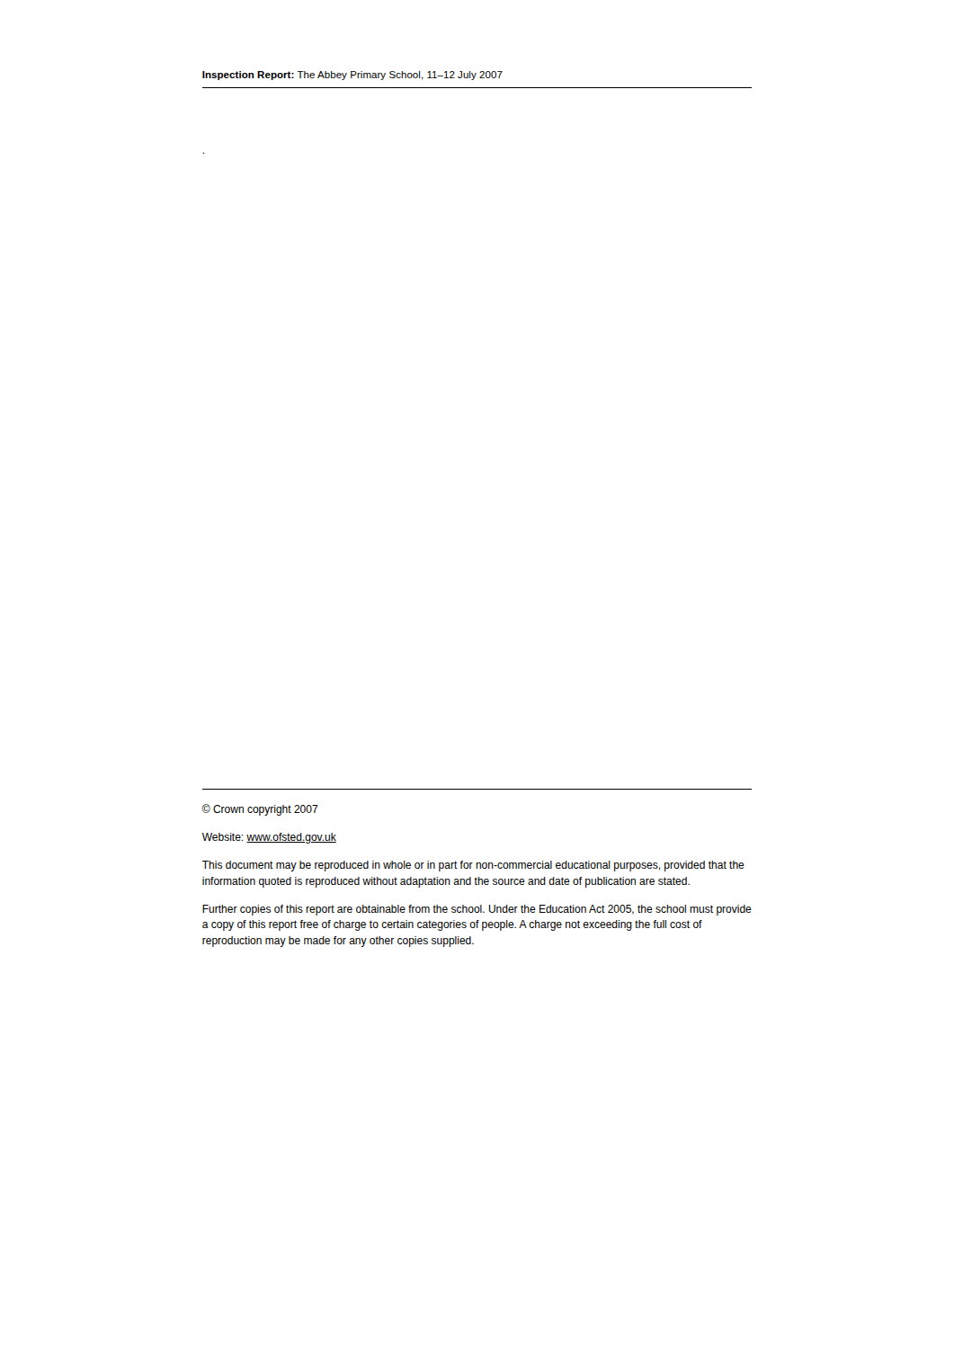Inspection Report: The Abbey Primary School, 11–12 July 2007
.
© Crown copyright 2007
Website: www.ofsted.gov.uk
This document may be reproduced in whole or in part for non-commercial educational purposes, provided that the information quoted is reproduced without adaptation and the source and date of publication are stated.
Further copies of this report are obtainable from the school. Under the Education Act 2005, the school must provide a copy of this report free of charge to certain categories of people. A charge not exceeding the full cost of reproduction may be made for any other copies supplied.